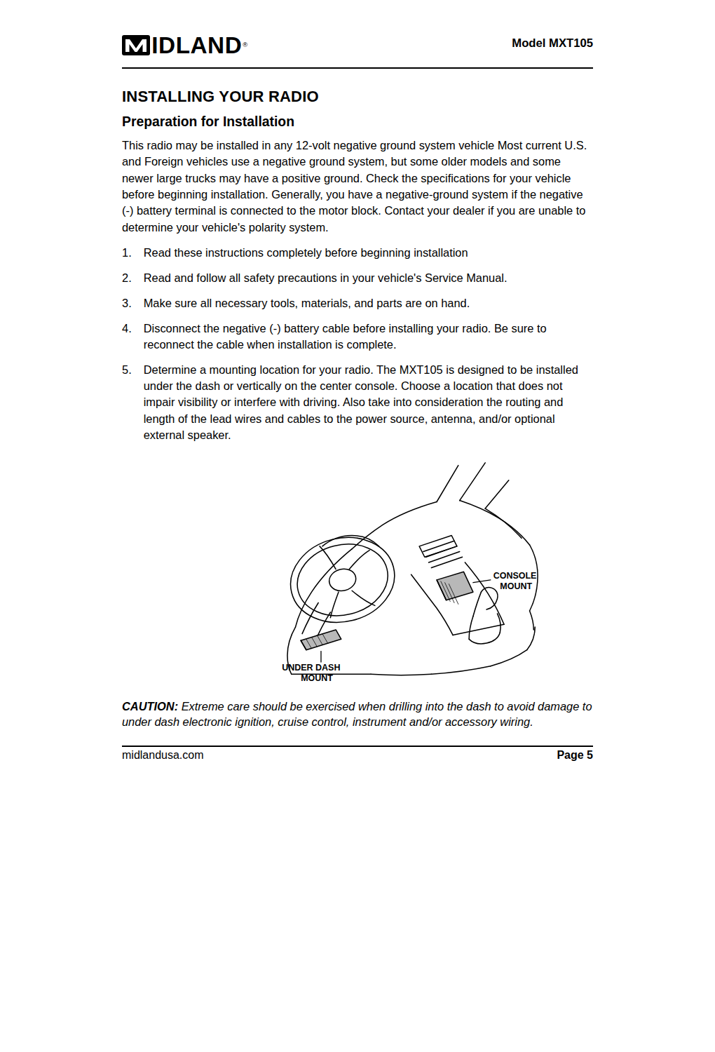IDLAND®
Model MXT105
INSTALLING YOUR RADIO
Preparation for Installation
This radio may be installed in any 12-volt negative ground system vehicle Most current U.S. and Foreign vehicles use a negative ground system, but some older models and some newer large trucks may have a positive ground. Check the specifications for your vehicle before beginning installation. Generally, you have a negative-ground system if the negative (-) battery terminal is connected to the motor block. Contact your dealer if you are unable to determine your vehicle's polarity system.
Read these instructions completely before beginning installation
Read and follow all safety precautions in your vehicle's Service Manual.
Make sure all necessary tools, materials, and parts are on hand.
Disconnect the negative (-) battery cable before installing your radio. Be sure to reconnect the cable when installation is complete.
Determine a mounting location for your radio. The MXT105 is designed to be installed under the dash or vertically on the center console. Choose a location that does not impair visibility or interfere with driving. Also take into consideration the routing and length of the lead wires and cables to the power source, antenna, and/or optional external speaker.
CONSOLE MOUNT UNDER DASH MOUNT
CAUTION: Extreme care should be exercised when drilling into the dash to avoid damage to under dash electronic ignition, cruise control, instrument and/or accessory wiring.
midlandusa.com Page 5